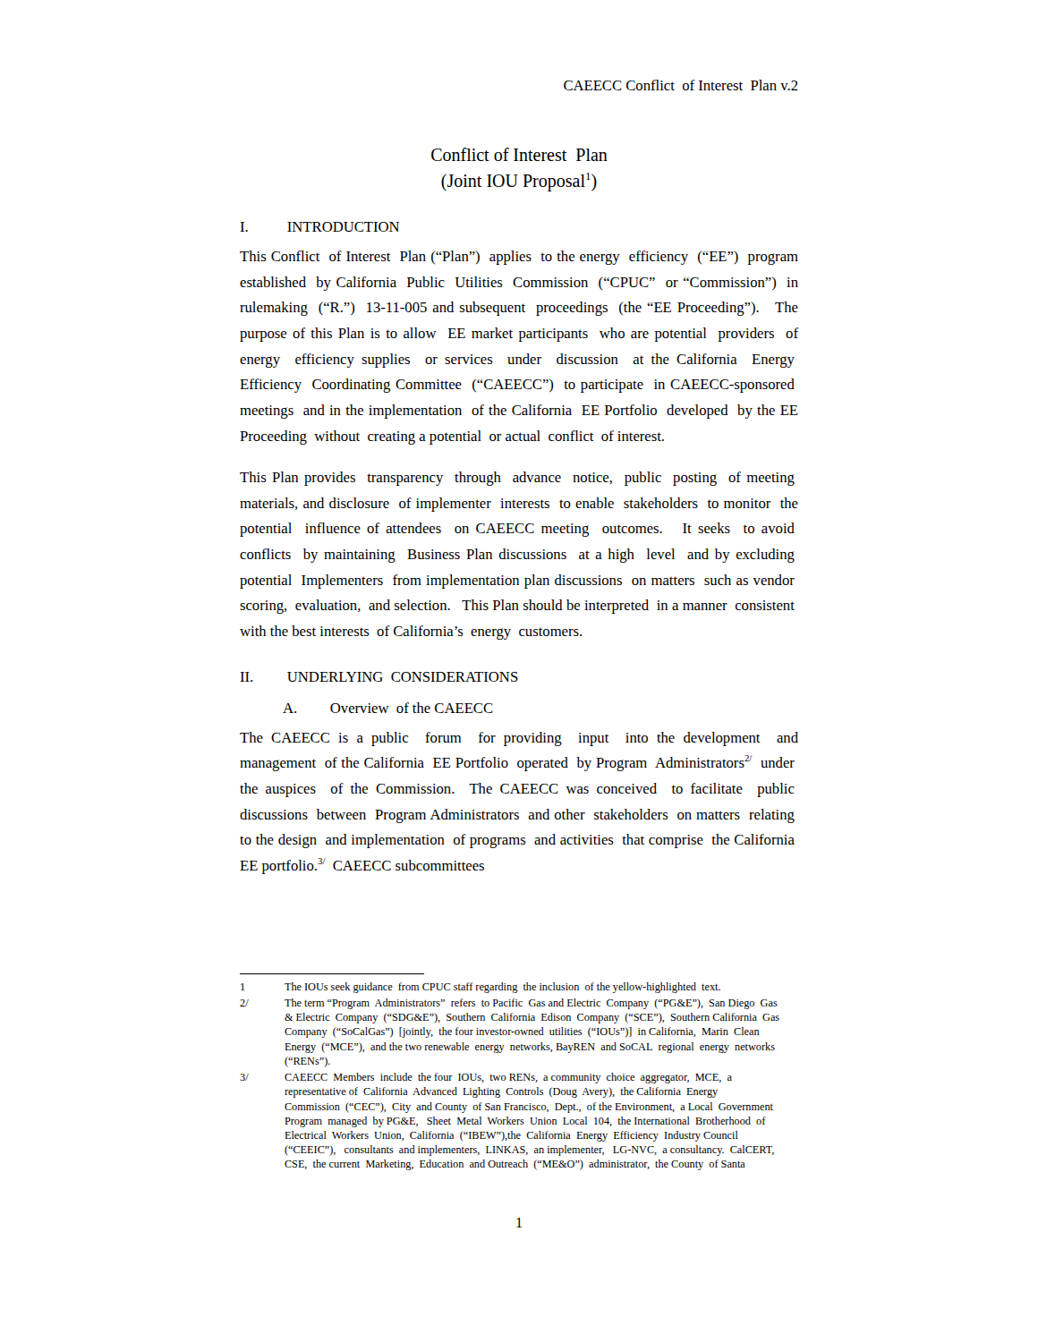CAEECC Conflict of Interest Plan v.2
Conflict of Interest Plan (Joint IOU Proposal1)
I. INTRODUCTION
This Conflict of Interest Plan (“Plan”) applies to the energy efficiency (“EE”) program established by California Public Utilities Commission (“CPUC” or “Commission”) in rulemaking (“R.”) 13-11-005 and subsequent proceedings (the “EE Proceeding”). The purpose of this Plan is to allow EE market participants who are potential providers of energy efficiency supplies or services under discussion at the California Energy Efficiency Coordinating Committee (“CAEECC”) to participate in CAEECC-sponsored meetings and in the implementation of the California EE Portfolio developed by the EE Proceeding without creating a potential or actual conflict of interest.
This Plan provides transparency through advance notice, public posting of meeting materials, and disclosure of implementer interests to enable stakeholders to monitor the potential influence of attendees on CAEECC meeting outcomes. It seeks to avoid conflicts by maintaining Business Plan discussions at a high level and by excluding potential Implementers from implementation plan discussions on matters such as vendor scoring, evaluation, and selection. This Plan should be interpreted in a manner consistent with the best interests of California’s energy customers.
II. UNDERLYING CONSIDERATIONS
A. Overview of the CAEECC
The CAEECC is a public forum for providing input into the development and management of the California EE Portfolio operated by Program Administrators2/ under the auspices of the Commission. The CAEECC was conceived to facilitate public discussions between Program Administrators and other stakeholders on matters relating to the design and implementation of programs and activities that comprise the California EE portfolio.3/ CAEECC subcommittees
1
The IOUs seek guidance from CPUC staff regarding the inclusion of the yellow-highlighted text.
2/
The term “Program Administrators” refers to Pacific Gas and Electric Company (“PG&E”), San Diego Gas
& Electric Company (“SDG&E”), Southern California Edison Company (“SCE”), Southern California Gas
Company (“SoCalGas”) [jointly, the four investor-owned utilities (“IOUs”)] in California, Marin Clean
Energy (“MCE”), and the two renewable energy networks, BayREN and SoCAL regional energy networks
(“RENs”).
3/
CAEECC Members include the four IOUs, two RENs, a community choice aggregator, MCE, a
representative of California Advanced Lighting Controls (Doug Avery), the California Energy
Commission (“CEC”), City and County of San Francisco, Dept., of the Environment, a Local Government
Program managed by PG&E, Sheet Metal Workers Union Local 104, the International Brotherhood of
Electrical Workers Union, California (“IBEW”),the California Energy Efficiency Industry Council
(“CEEIC”), consultants and implementers, LINKAS, an implementer, LG-NVC, a consultancy. CalCERT,
CSE, the current Marketing, Education and Outreach (“ME&O”) administrator, the County of Santa
1